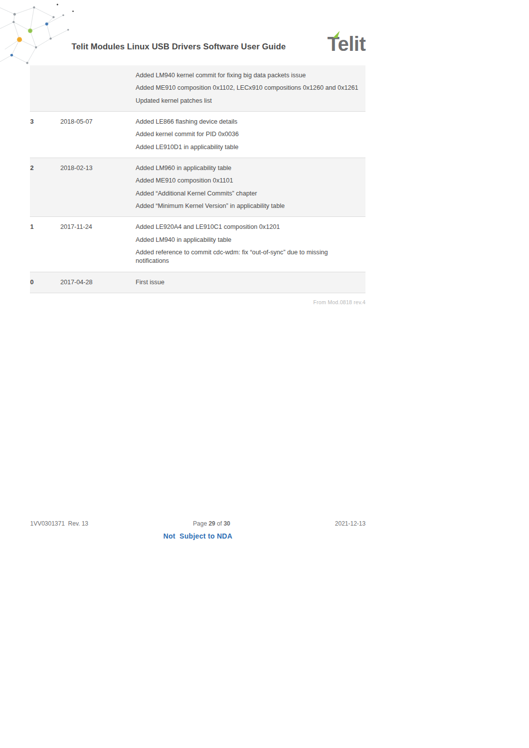Telit Modules Linux USB Drivers Software User Guide
Telit
| | | Added LM940 kernel commit for fixing big data packets issue Added ME910 composition 0x1102, LECx910 compositions 0x1260 and 0x1261 Updated kernel patches list |
| 3 | 2018-05-07 | Added LE866 flashing device details Added kernel commit for PID 0x0036 Added LE910D1 in applicability table |
| 2 | 2018-02-13 | Added LM960 in applicability table Added ME910 composition 0x1101 Added “Additional Kernel Commits” chapter Added “Minimum Kernel Version” in applicability table |
| 1 | 2017-11-24 | Added LE920A4 and LE910C1 composition 0x1201 Added LM940 in applicability table Added reference to commit cdc-wdm: fix “out-of-sync” due to missing notifications |
| 0 | 2017-04-28 | First issue |
From Mod.0818 rev.4
1VV0301371 Rev. 13
Page 29 of 30
2021-12-13
Not Subject to NDA